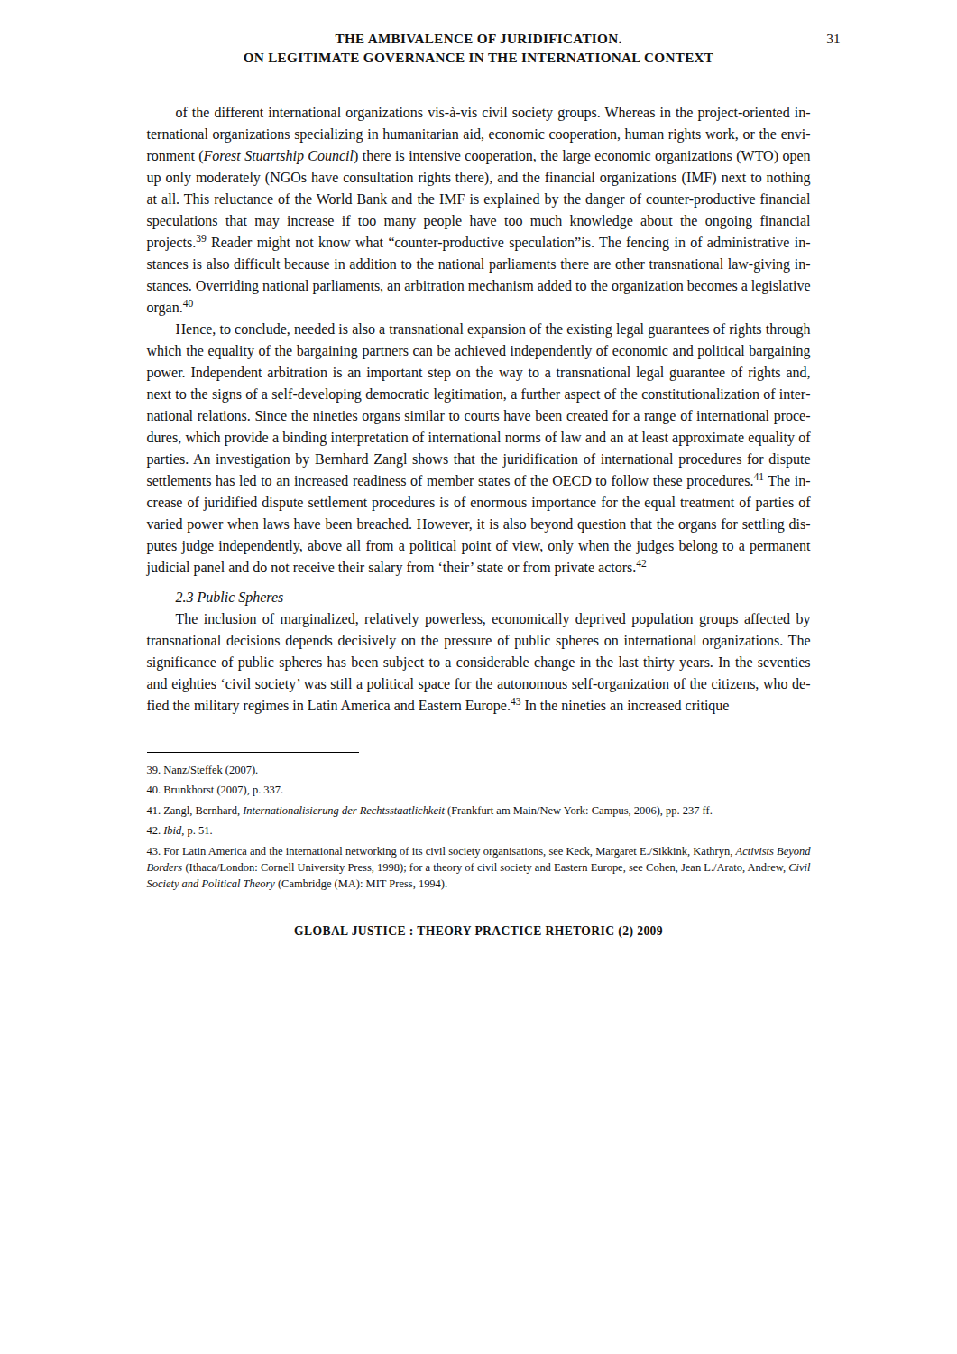31 The Ambivalence of Juridification.
On Legitimate Governance in the International Context
of the different international organizations vis-à-vis civil society groups. Whereas in the project-oriented international organizations specializing in humanitarian aid, economic cooperation, human rights work, or the environment (Forest Stuartship Council) there is intensive cooperation, the large economic organizations (WTO) open up only moderately (NGOs have consultation rights there), and the financial organizations (IMF) next to nothing at all. This reluctance of the World Bank and the IMF is explained by the danger of counter-productive financial speculations that may increase if too many people have too much knowledge about the ongoing financial projects.39 Reader might not know what “counter-productive speculation”is. The fencing in of administrative instances is also difficult because in addition to the national parliaments there are other transnational law-giving instances. Overriding national parliaments, an arbitration mechanism added to the organization becomes a legislative organ.40
Hence, to conclude, needed is also a transnational expansion of the existing legal guarantees of rights through which the equality of the bargaining partners can be achieved independently of economic and political bargaining power. Independent arbitration is an important step on the way to a transnational legal guarantee of rights and, next to the signs of a self-developing democratic legitimation, a further aspect of the constitutionalization of international relations. Since the nineties organs similar to courts have been created for a range of international procedures, which provide a binding interpretation of international norms of law and an at least approximate equality of parties. An investigation by Bernhard Zangl shows that the juridification of international procedures for dispute settlements has led to an increased readiness of member states of the OECD to follow these procedures.41 The increase of juridified dispute settlement procedures is of enormous importance for the equal treatment of parties of varied power when laws have been breached. However, it is also beyond question that the organs for settling disputes judge independently, above all from a political point of view, only when the judges belong to a permanent judicial panel and do not receive their salary from ‘their’ state or from private actors.42
2.3 Public Spheres
The inclusion of marginalized, relatively powerless, economically deprived population groups affected by transnational decisions depends decisively on the pressure of public spheres on international organizations. The significance of public spheres has been subject to a considerable change in the last thirty years. In the seventies and eighties ‘civil society’ was still a political space for the autonomous self-organization of the citizens, who defied the military regimes in Latin America and Eastern Europe.43 In the nineties an increased critique
39. Nanz/Steffek (2007).
40. Brunkhorst (2007), p. 337.
41. Zangl, Bernhard, Internationalisierung der Rechtsstaatlichkeit (Frankfurt am Main/New York: Campus, 2006), pp. 237 ff.
42. Ibid, p. 51.
43. For Latin America and the international networking of its civil society organisations, see Keck, Margaret E./Sikkink, Kathryn, Activists Beyond Borders (Ithaca/London: Cornell University Press, 1998); for a theory of civil society and Eastern Europe, see Cohen, Jean L./Arato, Andrew, Civil Society and Political Theory (Cambridge (MA): MIT Press, 1994).
Global Justice : Theory Practice Rhetoric (2) 2009